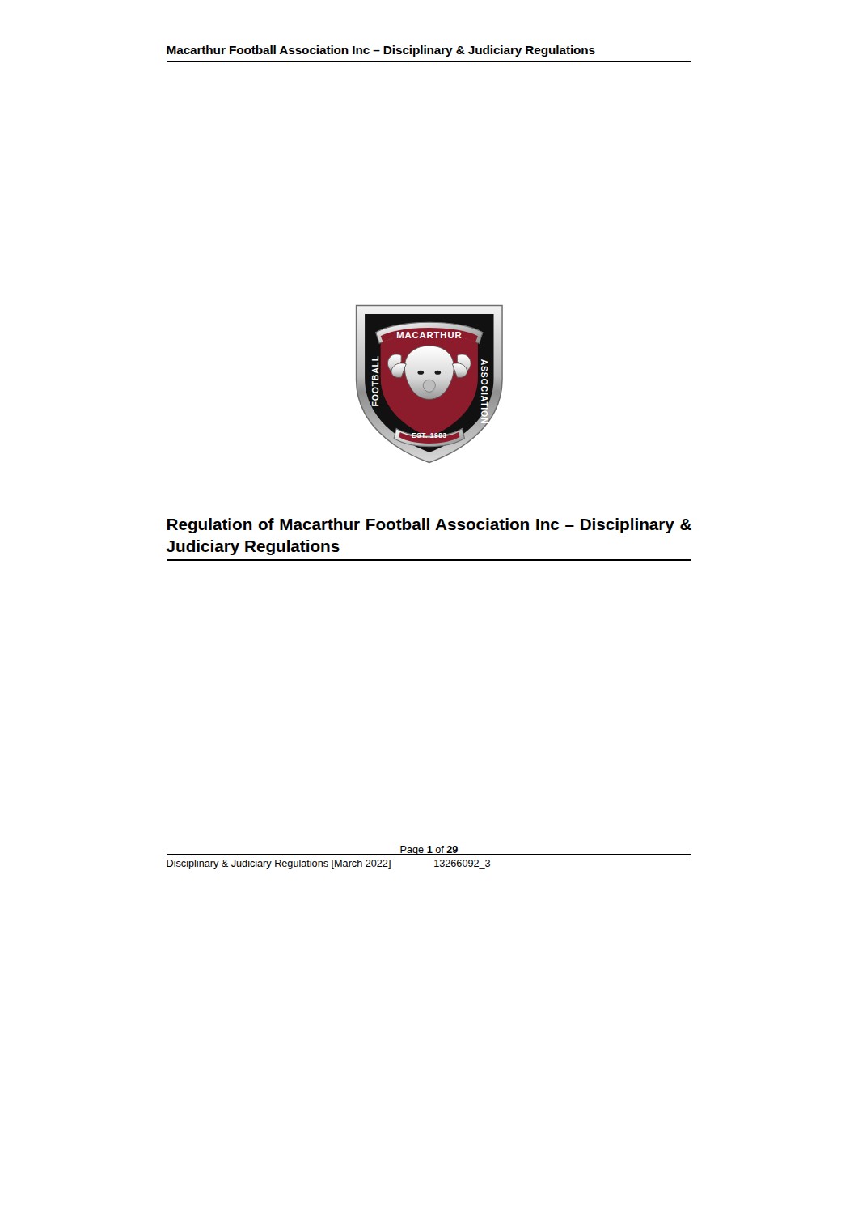Macarthur Football Association Inc – Disciplinary & Judiciary Regulations
MACARTHUR FOOTBALL ASSOCIATION EST. 1983
Regulation of Macarthur Football Association Inc – Disciplinary & Judiciary Regulations
Page 1 of 29
Disciplinary & Judiciary Regulations [March 2022] 13266092_3